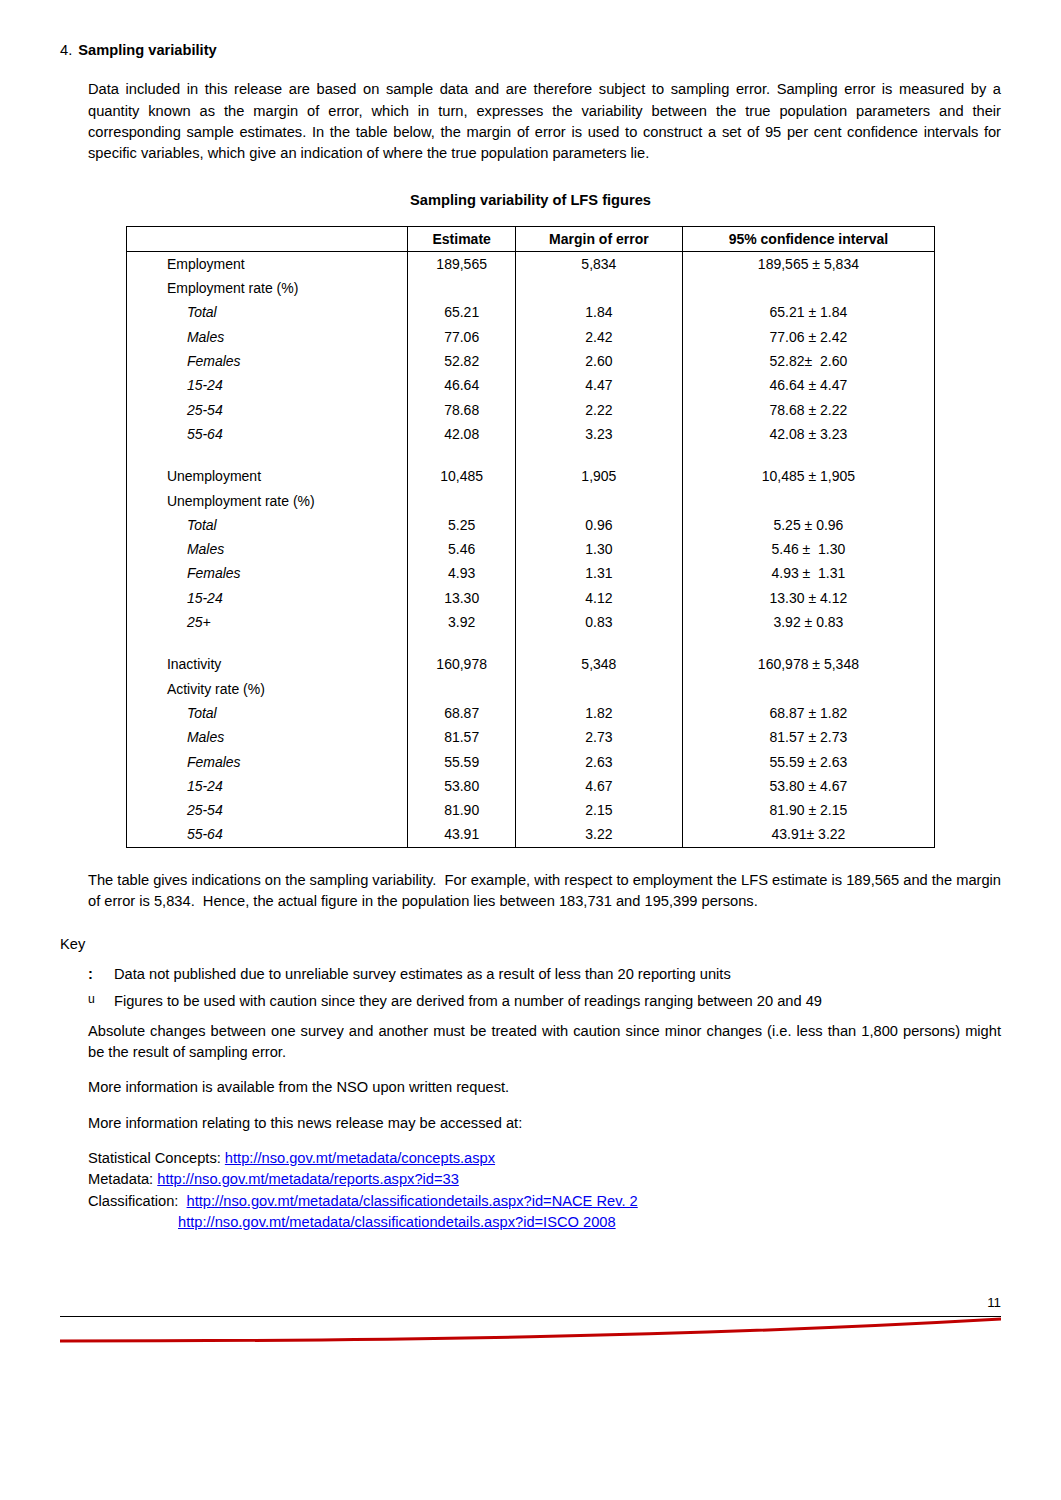4. Sampling variability
Data included in this release are based on sample data and are therefore subject to sampling error. Sampling error is measured by a quantity known as the margin of error, which in turn, expresses the variability between the true population parameters and their corresponding sample estimates. In the table below, the margin of error is used to construct a set of 95 per cent confidence intervals for specific variables, which give an indication of where the true population parameters lie.
Sampling variability of LFS figures
| | Estimate | Margin of error | 95% confidence interval |
| --- | --- | --- | --- |
| Employment | 189,565 | 5,834 | 189,565 ± 5,834 |
| Employment rate (%) | | | |
| Total | 65.21 | 1.84 | 65.21 ± 1.84 |
| Males | 77.06 | 2.42 | 77.06 ± 2.42 |
| Females | 52.82 | 2.60 | 52.82± 2.60 |
| 15-24 | 46.64 | 4.47 | 46.64 ± 4.47 |
| 25-54 | 78.68 | 2.22 | 78.68 ± 2.22 |
| 55-64 | 42.08 | 3.23 | 42.08 ± 3.23 |
| Unemployment | 10,485 | 1,905 | 10,485 ± 1,905 |
| Unemployment rate (%) | | | |
| Total | 5.25 | 0.96 | 5.25 ± 0.96 |
| Males | 5.46 | 1.30 | 5.46 ± 1.30 |
| Females | 4.93 | 1.31 | 4.93 ± 1.31 |
| 15-24 | 13.30 | 4.12 | 13.30 ± 4.12 |
| 25+ | 3.92 | 0.83 | 3.92 ± 0.83 |
| Inactivity | 160,978 | 5,348 | 160,978 ± 5,348 |
| Activity rate (%) | | | |
| Total | 68.87 | 1.82 | 68.87 ± 1.82 |
| Males | 81.57 | 2.73 | 81.57 ± 2.73 |
| Females | 55.59 | 2.63 | 55.59 ± 2.63 |
| 15-24 | 53.80 | 4.67 | 53.80 ± 4.67 |
| 25-54 | 81.90 | 2.15 | 81.90 ± 2.15 |
| 55-64 | 43.91 | 3.22 | 43.91± 3.22 |
The table gives indications on the sampling variability. For example, with respect to employment the LFS estimate is 189,565 and the margin of error is 5,834. Hence, the actual figure in the population lies between 183,731 and 195,399 persons.
Key
: Data not published due to unreliable survey estimates as a result of less than 20 reporting units
u Figures to be used with caution since they are derived from a number of readings ranging between 20 and 49
Absolute changes between one survey and another must be treated with caution since minor changes (i.e. less than 1,800 persons) might be the result of sampling error.
More information is available from the NSO upon written request.
More information relating to this news release may be accessed at:
Statistical Concepts: http://nso.gov.mt/metadata/concepts.aspx
Metadata: http://nso.gov.mt/metadata/reports.aspx?id=33
Classification: http://nso.gov.mt/metadata/classificationdetails.aspx?id=NACE Rev. 2
http://nso.gov.mt/metadata/classificationdetails.aspx?id=ISCO 2008
11